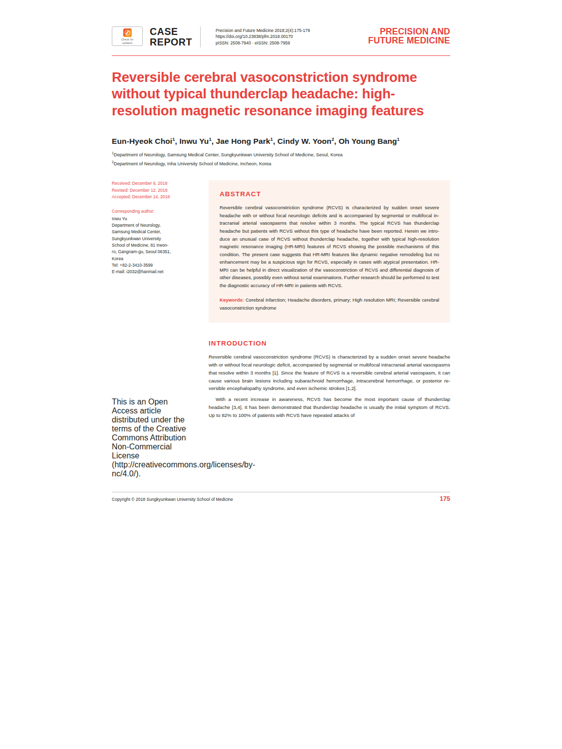Check for
updates
CASE
REPORT
Precision and Future Medicine 2018;2(4):175-179
https://doi.org/10.23838/pfm.2018.00170
pISSN: 2508-7940 · eISSN: 2508-7959
PRECISION AND
FUTURE MEDICINE
Reversible cerebral vasoconstriction syndrome without typical thunderclap headache: high-resolution magnetic resonance imaging features
Eun-Hyeok Choi1, Inwu Yu1, Jae Hong Park1, Cindy W. Yoon2, Oh Young Bang1
1Department of Neurology, Samsung Medical Center, Sungkyunkwan University School of Medicine, Seoul, Korea
2Department of Neurology, Inha University School of Medicine, Incheon, Korea
Received: December 6, 2018
Revised: December 12, 2018
Accepted: December 14, 2018
Corresponding author:
Inwu Yu
Department of Neurology,
Samsung Medical Center,
Sungkyunkwan University
School of Medicine, 81 Irwon-
ro, Gangnam-gu, Seoul 06351,
Korea
Tel: +82-2-3410-3599
E-mail: i2032@hanmail.net
Abstract
Reversible cerebral vasoconstriction syndrome (RCVS) is characterized by sudden onset severe headache with or without focal neurologic deficits and is accompanied by segmental or multifocal intracranial arterial vasospasms that resolve within 3 months. The typical RCVS has thunderclap headache but patients with RCVS without this type of headache have been reported. Herein we introduce an unusual case of RCVS without thunderclap headache, together with typical high-resolution magnetic resonance imaging (HR-MRI) features of RCVS showing the possible mechanisms of this condition. The present case suggests that HR-MRI features like dynamic negative remodeling but no enhancement may be a suspicious sign for RCVS, especially in cases with atypical presentation. HR-MRI can be helpful in direct visualization of the vasoconstriction of RCVS and differential diagnosis of other diseases, possibly even without serial examinations. Further research should be performed to test the diagnostic accuracy of HR-MRI in patients with RCVS.
Keywords: Cerebral infarction; Headache disorders, primary; High resolution MRI; Reversible cerebral vasoconstriction syndrome
Introduction
Reversible cerebral vasoconstriction syndrome (RCVS) is characterized by a sudden onset severe headache with or without focal neurologic deficit, accompanied by segmental or multifocal intracranial arterial vasospasms that resolve within 3 months [1]. Since the feature of RCVS is a reversible cerebral arterial vasospasm, it can cause various brain lesions including subarachnoid hemorrhage, intracerebral hemorrhage, or posterior reversible encephalopathy syndrome, and even ischemic strokes [1,2].
With a recent increase in awareness, RCVS has become the most important cause of thunderclap headache [3,4]. It has been demonstrated that thunderclap headache is usually the initial symptom of RCVS. Up to 82% to 100% of patients with RCVS have repeated attacks of
This is an Open Access article distributed under the terms of the Creative Commons Attribution Non-Commercial License (http://creativecommons.org/licenses/by-nc/4.0/).
Copyright © 2018 Sungkyunkwan University School of Medicine
175